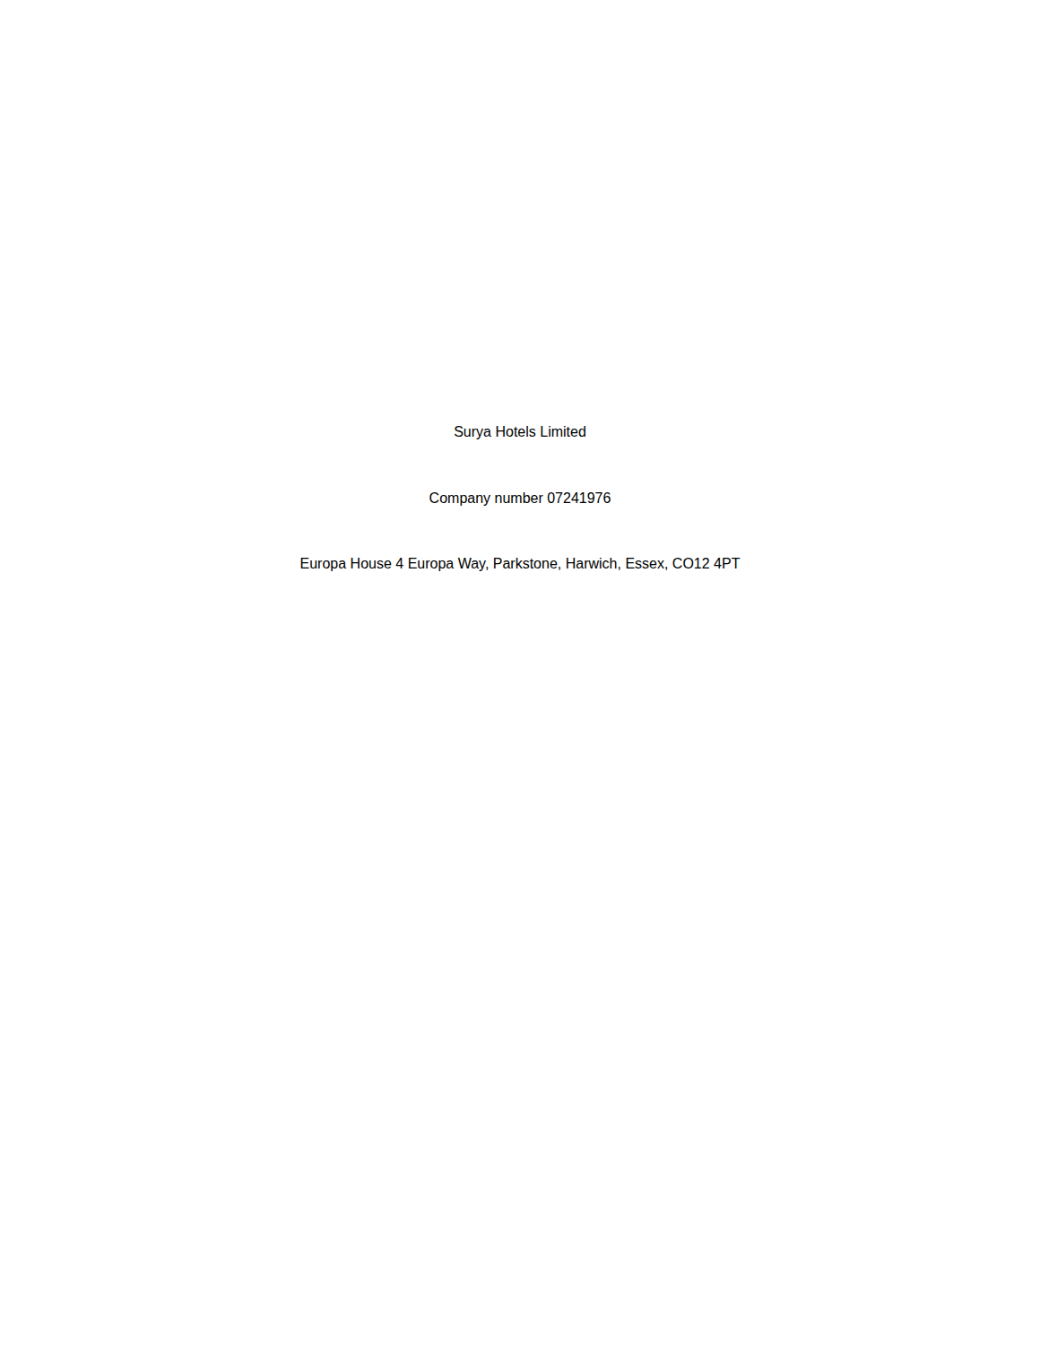Surya Hotels Limited
Company number 07241976
Europa House 4 Europa Way, Parkstone, Harwich, Essex, CO12 4PT